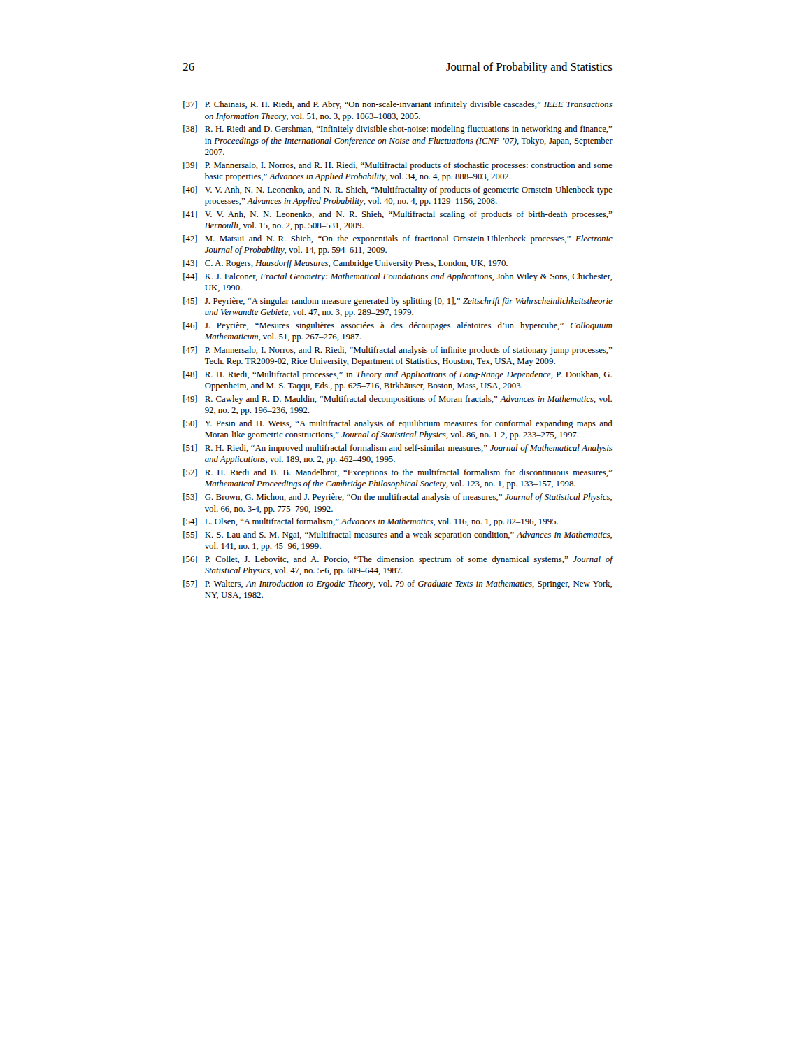26 Journal of Probability and Statistics
[37] P. Chainais, R. H. Riedi, and P. Abry, “On non-scale-invariant infinitely divisible cascades,” IEEE Transactions on Information Theory, vol. 51, no. 3, pp. 1063–1083, 2005.
[38] R. H. Riedi and D. Gershman, “Infinitely divisible shot-noise: modeling fluctuations in networking and finance,” in Proceedings of the International Conference on Noise and Fluctuations (ICNF ’07), Tokyo, Japan, September 2007.
[39] P. Mannersalo, I. Norros, and R. H. Riedi, “Multifractal products of stochastic processes: construction and some basic properties,” Advances in Applied Probability, vol. 34, no. 4, pp. 888–903, 2002.
[40] V. V. Anh, N. N. Leonenko, and N.-R. Shieh, “Multifractality of products of geometric Ornstein-Uhlenbeck-type processes,” Advances in Applied Probability, vol. 40, no. 4, pp. 1129–1156, 2008.
[41] V. V. Anh, N. N. Leonenko, and N. R. Shieh, “Multifractal scaling of products of birth-death processes,” Bernoulli, vol. 15, no. 2, pp. 508–531, 2009.
[42] M. Matsui and N.-R. Shieh, “On the exponentials of fractional Ornstein-Uhlenbeck processes,” Electronic Journal of Probability, vol. 14, pp. 594–611, 2009.
[43] C. A. Rogers, Hausdorff Measures, Cambridge University Press, London, UK, 1970.
[44] K. J. Falconer, Fractal Geometry: Mathematical Foundations and Applications, John Wiley & Sons, Chichester, UK, 1990.
[45] J. Peyrière, “A singular random measure generated by splitting [0, 1],” Zeitschrift für Wahrscheinlichkeitstheorie und Verwandte Gebiete, vol. 47, no. 3, pp. 289–297, 1979.
[46] J. Peyrière, “Mesures singulières associées à des découpages aléatoires d’un hypercube,” Colloquium Mathematicum, vol. 51, pp. 267–276, 1987.
[47] P. Mannersalo, I. Norros, and R. Riedi, “Multifractal analysis of infinite products of stationary jump processes,” Tech. Rep. TR2009-02, Rice University, Department of Statistics, Houston, Tex, USA, May 2009.
[48] R. H. Riedi, “Multifractal processes,” in Theory and Applications of Long-Range Dependence, P. Doukhan, G. Oppenheim, and M. S. Taqqu, Eds., pp. 625–716, Birkhäuser, Boston, Mass, USA, 2003.
[49] R. Cawley and R. D. Mauldin, “Multifractal decompositions of Moran fractals,” Advances in Mathematics, vol. 92, no. 2, pp. 196–236, 1992.
[50] Y. Pesin and H. Weiss, “A multifractal analysis of equilibrium measures for conformal expanding maps and Moran-like geometric constructions,” Journal of Statistical Physics, vol. 86, no. 1-2, pp. 233–275, 1997.
[51] R. H. Riedi, “An improved multifractal formalism and self-similar measures,” Journal of Mathematical Analysis and Applications, vol. 189, no. 2, pp. 462–490, 1995.
[52] R. H. Riedi and B. B. Mandelbrot, “Exceptions to the multifractal formalism for discontinuous measures,” Mathematical Proceedings of the Cambridge Philosophical Society, vol. 123, no. 1, pp. 133–157, 1998.
[53] G. Brown, G. Michon, and J. Peyrière, “On the multifractal analysis of measures,” Journal of Statistical Physics, vol. 66, no. 3-4, pp. 775–790, 1992.
[54] L. Olsen, “A multifractal formalism,” Advances in Mathematics, vol. 116, no. 1, pp. 82–196, 1995.
[55] K.-S. Lau and S.-M. Ngai, “Multifractal measures and a weak separation condition,” Advances in Mathematics, vol. 141, no. 1, pp. 45–96, 1999.
[56] P. Collet, J. Lebovitc, and A. Porcio, “The dimension spectrum of some dynamical systems,” Journal of Statistical Physics, vol. 47, no. 5-6, pp. 609–644, 1987.
[57] P. Walters, An Introduction to Ergodic Theory, vol. 79 of Graduate Texts in Mathematics, Springer, New York, NY, USA, 1982.